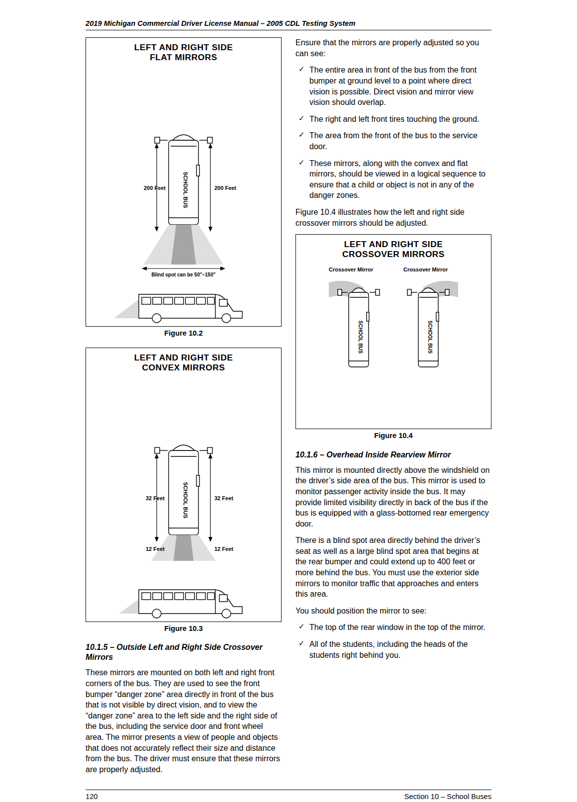2019 Michigan Commercial Driver License Manual – 2005 CDL Testing System
LEFT AND RIGHT SIDE
FLAT MIRRORS
SCHOOL BUS 200 Feet 200 Feet Blind spot can be 50"–150"
Figure 10.2
LEFT AND RIGHT SIDE
CONVEX MIRRORS
SCHOOL BUS 32 Feet 32 Feet 12 Feet 12 Feet
Figure 10.3
10.1.5 – Outside Left and Right Side Crossover Mirrors
These mirrors are mounted on both left and right front corners of the bus. They are used to see the front bumper “danger zone” area directly in front of the bus that is not visible by direct vision, and to view the “danger zone” area to the left side and the right side of the bus, including the service door and front wheel area. The mirror presents a view of people and objects that does not accurately reflect their size and distance from the bus. The driver must ensure that these mirrors are properly adjusted.
Ensure that the mirrors are properly adjusted so you can see:
The entire area in front of the bus from the front bumper at ground level to a point where direct vision is possible. Direct vision and mirror view vision should overlap.
The right and left front tires touching the ground.
The area from the front of the bus to the service door.
These mirrors, along with the convex and flat mirrors, should be viewed in a logical sequence to ensure that a child or object is not in any of the danger zones.
Figure 10.4 illustrates how the left and right side crossover mirrors should be adjusted.
LEFT AND RIGHT SIDE
CROSSOVER MIRRORS
Crossover Mirror Crossover Mirror SCHOOL BUS SCHOOL BUS
Figure 10.4
10.1.6 – Overhead Inside Rearview Mirror
This mirror is mounted directly above the windshield on the driver’s side area of the bus. This mirror is used to monitor passenger activity inside the bus. It may provide limited visibility directly in back of the bus if the bus is equipped with a glass-bottomed rear emergency door.
There is a blind spot area directly behind the driver’s seat as well as a large blind spot area that begins at the rear bumper and could extend up to 400 feet or more behind the bus. You must use the exterior side mirrors to monitor traffic that approaches and enters this area.
You should position the mirror to see:
The top of the rear window in the top of the mirror.
All of the students, including the heads of the students right behind you.
120 Section 10 – School Buses